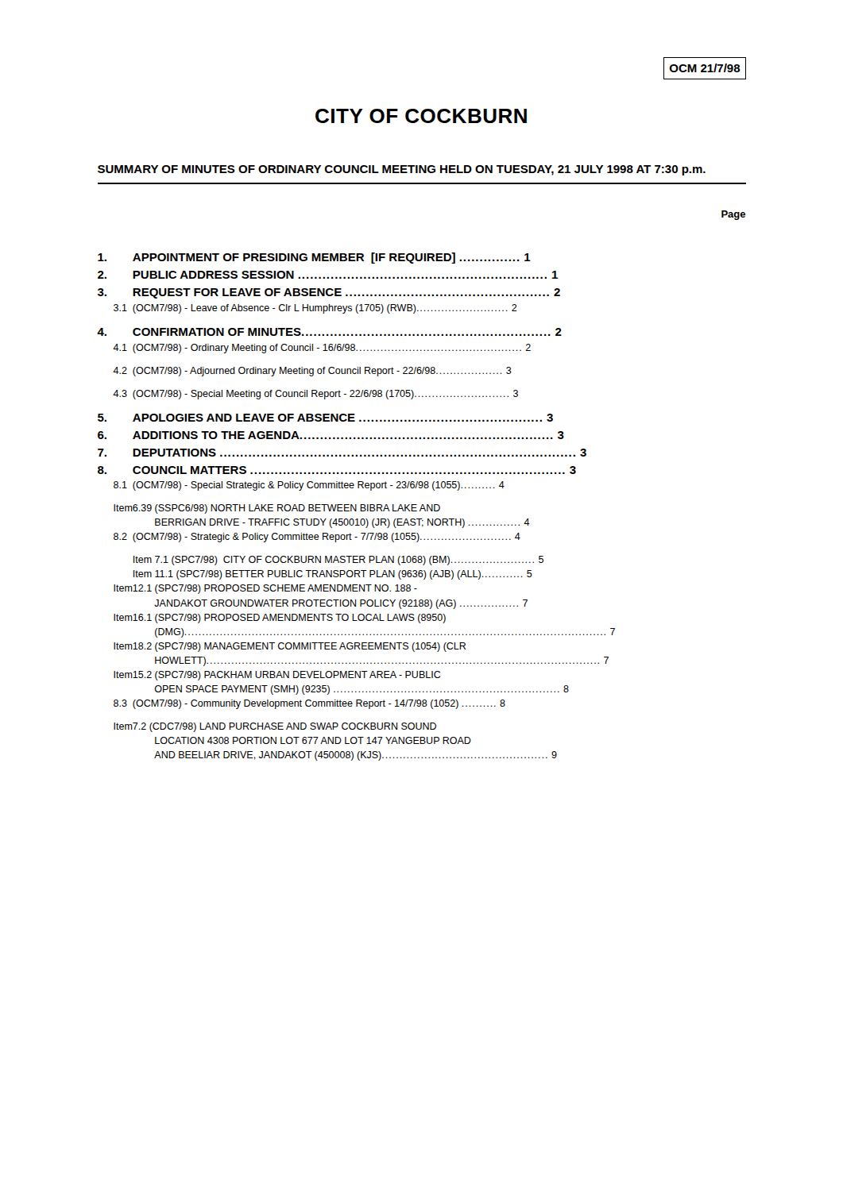OCM 21/7/98
CITY OF COCKBURN
SUMMARY OF MINUTES OF ORDINARY COUNCIL MEETING HELD ON TUESDAY, 21 JULY 1998 AT 7:30 p.m.
Page
| 1. | APPOINTMENT OF PRESIDING MEMBER [IF REQUIRED] ............... 1 |
| 2. | PUBLIC ADDRESS SESSION ............................................................. 1 |
| 3. | REQUEST FOR LEAVE OF ABSENCE .................................................. 2 |
| 3.1 | (OCM7/98) - Leave of Absence - Clr L Humphreys (1705) (RWB) .......................... 2 |
| 4. | CONFIRMATION OF MINUTES ............................................................. 2 |
| 4.1 | (OCM7/98) - Ordinary Meeting of Council - 16/6/98 ............................................... 2 |
| 4.2 | (OCM7/98) - Adjourned Ordinary Meeting of Council Report - 22/6/98 ................... 3 |
| 4.3 | (OCM7/98) - Special Meeting of Council Report - 22/6/98 (1705) ........................... 3 |
| 5. | APOLOGIES AND LEAVE OF ABSENCE ............................................. 3 |
| 6. | ADDITIONS TO THE AGENDA .............................................................. 3 |
| 7. | DEPUTATIONS ....................................................................................... 3 |
| 8. | COUNCIL MATTERS ............................................................................. 3 |
| 8.1 | (OCM7/98) - Special Strategic & Policy Committee Report - 23/6/98 (1055) .......... 4 |
| Item | 6.39 (SSPC6/98) NORTH LAKE ROAD BETWEEN BIBRA LAKE AND BERRIGAN DRIVE - TRAFFIC STUDY (450010) (JR) (EAST; NORTH) ............... 4 |
| 8.2 | (OCM7/98) - Strategic & Policy Committee Report - 7/7/98 (1055) .......................... 4 |
| | Item 7.1 (SPC7/98) CITY OF COCKBURN MASTER PLAN (1068) (BM) ........................ 5 |
| | Item 11.1 (SPC7/98) BETTER PUBLIC TRANSPORT PLAN (9636) (AJB) (ALL) ............ 5 |
| Item | 12.1 (SPC7/98) PROPOSED SCHEME AMENDMENT NO. 188 - JANDAKOT GROUNDWATER PROTECTION POLICY (92188) (AG) ................. 7 |
| Item | 16.1 (SPC7/98) PROPOSED AMENDMENTS TO LOCAL LAWS (8950) (DMG) ....................................................................................................................... 7 |
| Item | 18.2 (SPC7/98) MANAGEMENT COMMITTEE AGREEMENTS (1054) (CLR HOWLETT) ............................................................................................................... 7 |
| Item | 15.2 (SPC7/98) PACKHAM URBAN DEVELOPMENT AREA - PUBLIC OPEN SPACE PAYMENT (SMH) (9235) ................................................................ 8 |
| 8.3 | (OCM7/98) - Community Development Committee Report - 14/7/98 (1052) .......... 8 |
| Item | 7.2 (CDC7/98) LAND PURCHASE AND SWAP COCKBURN SOUND LOCATION 4308 PORTION LOT 677 AND LOT 147 YANGEBUP ROAD AND BEELIAR DRIVE, JANDAKOT (450008) (KJS) ............................................... 9 |